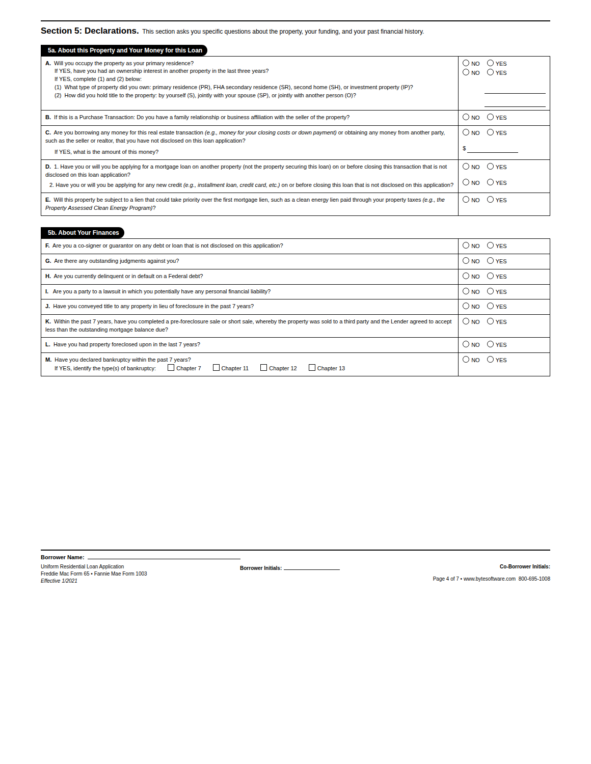Section 5: Declarations.
This section asks you specific questions about the property, your funding, and your past financial history.
5a. About this Property and Your Money for this Loan
| A. Will you occupy the property as your primary residence? If YES, have you had an ownership interest in another property in the last three years? If YES, complete (1) and (2) below: (1) What type of property did you own: primary residence (PR), FHA secondary residence (SR), second home (SH), or investment property (IP)? (2) How did you hold title to the property: by yourself (S), jointly with your spouse (SP), or jointly with another person (O)? | NO YES NO YES |
| B. If this is a Purchase Transaction: Do you have a family relationship or business affiliation with the seller of the property? | NO YES |
| C. Are you borrowing any money for this real estate transaction (e.g., money for your closing costs or down payment) or obtaining any money from another party, such as the seller or realtor, that you have not disclosed on this loan application? If YES, what is the amount of this money? | NO YES $ |
| D. 1. Have you or will you be applying for a mortgage loan on another property (not the property securing this loan) on or before closing this transaction that is not disclosed on this loan application? 2. Have you or will you be applying for any new credit (e.g., installment loan, credit card, etc.) on or before closing this loan that is not disclosed on this application? | NO YES NO YES |
| E. Will this property be subject to a lien that could take priority over the first mortgage lien, such as a clean energy lien paid through your property taxes (e.g., the Property Assessed Clean Energy Program) ? | NO YES |
5b. About Your Finances
| F. Are you a co-signer or guarantor on any debt or loan that is not disclosed on this application? | NO YES |
| G. Are there any outstanding judgments against you? | NO YES |
| H. Are you currently delinquent or in default on a Federal debt? | NO YES |
| I. Are you a party to a lawsuit in which you potentially have any personal financial liability? | NO YES |
| J. Have you conveyed title to any property in lieu of foreclosure in the past 7 years? | NO YES |
| K. Within the past 7 years, have you completed a pre-foreclosure sale or short sale, whereby the property was sold to a third party and the Lender agreed to accept less than the outstanding mortgage balance due? | NO YES |
| L. Have you had property foreclosed upon in the last 7 years? | NO YES |
| M. Have you declared bankruptcy within the past 7 years? If YES, identify the type(s) of bankruptcy: Chapter 7 Chapter 11 Chapter 12 Chapter 13 | NO YES |
Borrower Name:
Uniform Residential Loan Application
Freddie Mac Form 65 • Fannie Mae Form 1003
Effective 1/2021
Borrower Initials:
Co-Borrower Initials:
Page 4 of 7 • www.bytesoftware.com 800-695-1008